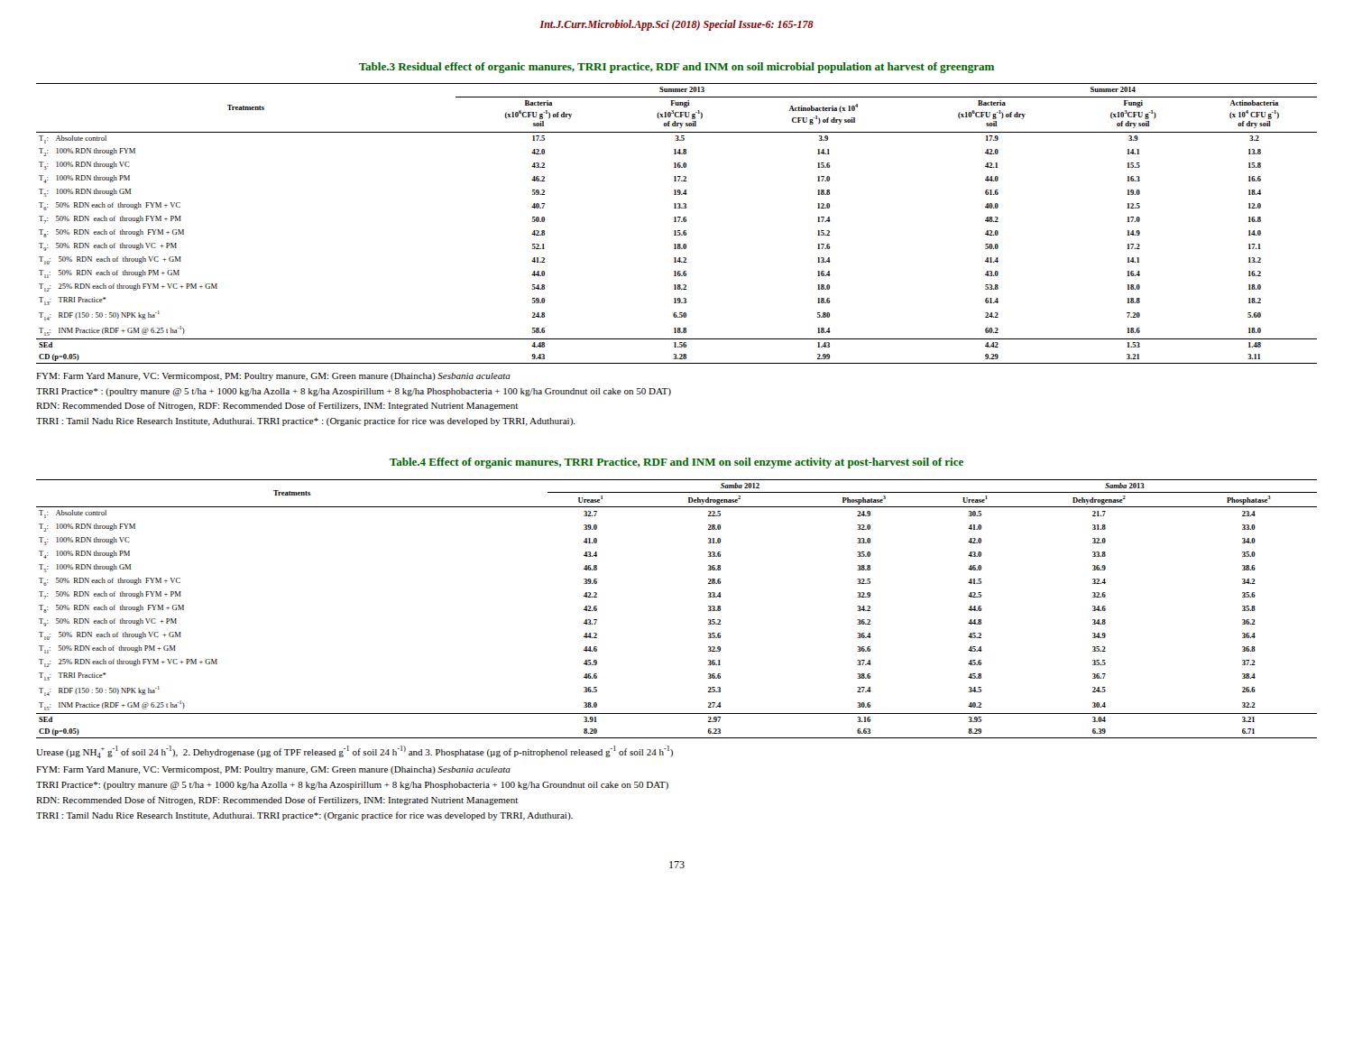Int.J.Curr.Microbiol.App.Sci (2018) Special Issue-6: 165-178
Table.3 Residual effect of organic manures, TRRI practice, RDF and INM on soil microbial population at harvest of greengram
| Treatments | Summer 2013 | Summer 2014 |
| --- | --- | --- |
| Bacteria (x10 6 CFU g -1 ) of dry soil | Fungi (x10 3 CFU g -1 ) of dry soil | Actinobacteria (x 10 4 CFU g -1 ) of dry soil | Bacteria (x10 6 CFU g -1 ) of dry soil | Fungi (x10 3 CFU g -1 ) of dry soil | Actinobacteria (x 10 4 CFU g -1 ) of dry soil |
| T 1 : Absolute control | 17.5 | 3.5 | 3.9 | 17.9 | 3.9 | 3.2 |
| T 2 : 100% RDN through FYM | 42.0 | 14.8 | 14.1 | 42.0 | 14.1 | 13.8 |
| T 3 : 100% RDN through VC | 43.2 | 16.0 | 15.6 | 42.1 | 15.5 | 15.8 |
| T 4 : 100% RDN through PM | 46.2 | 17.2 | 17.0 | 44.0 | 16.3 | 16.6 |
| T 5 : 100% RDN through GM | 59.2 | 19.4 | 18.8 | 61.6 | 19.0 | 18.4 |
| T 6 : 50% RDN each of through FYM + VC | 40.7 | 13.3 | 12.0 | 40.0 | 12.5 | 12.0 |
| T 7 : 50% RDN each of through FYM + PM | 50.0 | 17.6 | 17.4 | 48.2 | 17.0 | 16.8 |
| T 8 : 50% RDN each of through FYM + GM | 42.8 | 15.6 | 15.2 | 42.0 | 14.9 | 14.0 |
| T 9 : 50% RDN each of through VC + PM | 52.1 | 18.0 | 17.6 | 50.0 | 17.2 | 17.1 |
| T 10 : 50% RDN each of through VC + GM | 41.2 | 14.2 | 13.4 | 41.4 | 14.1 | 13.2 |
| T 11 : 50% RDN each of through PM + GM | 44.0 | 16.6 | 16.4 | 43.0 | 16.4 | 16.2 |
| T 12 : 25% RDN each of through FYM + VC + PM + GM | 54.8 | 18.2 | 18.0 | 53.8 | 18.0 | 18.0 |
| T 13 : TRRI Practice* | 59.0 | 19.3 | 18.6 | 61.4 | 18.8 | 18.2 |
| T 14 : RDF (150 : 50 : 50) NPK kg ha -1 | 24.8 | 6.50 | 5.80 | 24.2 | 7.20 | 5.60 |
| T 15 : INM Practice (RDF + GM @ 6.25 t ha -1 ) | 58.6 | 18.8 | 18.4 | 60.2 | 18.6 | 18.0 |
| SEd | 4.48 | 1.56 | 1.43 | 4.42 | 1.53 | 1.48 |
| CD (p=0.05) | 9.43 | 3.28 | 2.99 | 9.29 | 3.21 | 3.11 |
FYM: Farm Yard Manure, VC: Vermicompost, PM: Poultry manure, GM: Green manure (Dhaincha) Sesbania aculeata
TRRI Practice* : (poultry manure @ 5 t/ha + 1000 kg/ha Azolla + 8 kg/ha Azospirillum + 8 kg/ha Phosphobacteria + 100 kg/ha Groundnut oil cake on 50 DAT)
RDN: Recommended Dose of Nitrogen, RDF: Recommended Dose of Fertilizers, INM: Integrated Nutrient Management
TRRI : Tamil Nadu Rice Research Institute, Aduthurai. TRRI practice* : (Organic practice for rice was developed by TRRI, Aduthurai).
Table.4 Effect of organic manures, TRRI Practice, RDF and INM on soil enzyme activity at post-harvest soil of rice
| Treatments | Samba 2012 | Samba 2013 |
| --- | --- | --- |
| Urease 1 | Dehydrogenase 2 | Phosphatase 3 | Urease 1 | Dehydrogenase 2 | Phosphatase 3 |
| T 1 : Absolute control | 32.7 | 22.5 | 24.9 | 30.5 | 21.7 | 23.4 |
| T 2 : 100% RDN through FYM | 39.0 | 28.0 | 32.0 | 41.0 | 31.8 | 33.0 |
| T 3 : 100% RDN through VC | 41.0 | 31.0 | 33.0 | 42.0 | 32.0 | 34.0 |
| T 4 : 100% RDN through PM | 43.4 | 33.6 | 35.0 | 43.0 | 33.8 | 35.0 |
| T 5 : 100% RDN through GM | 46.8 | 36.8 | 38.8 | 46.0 | 36.9 | 38.6 |
| T 6 : 50% RDN each of through FYM + VC | 39.6 | 28.6 | 32.5 | 41.5 | 32.4 | 34.2 |
| T 7 : 50% RDN each of through FYM + PM | 42.2 | 33.4 | 32.9 | 42.5 | 32.6 | 35.6 |
| T 8 : 50% RDN each of through FYM + GM | 42.6 | 33.8 | 34.2 | 44.6 | 34.6 | 35.8 |
| T 9 : 50% RDN each of through VC + PM | 43.7 | 35.2 | 36.2 | 44.8 | 34.8 | 36.2 |
| T 10 : 50% RDN each of through VC + GM | 44.2 | 35.6 | 36.4 | 45.2 | 34.9 | 36.4 |
| T 11 : 50% RDN each of through PM + GM | 44.6 | 32.9 | 36.6 | 45.4 | 35.2 | 36.8 |
| T 12 : 25% RDN each of through FYM + VC + PM + GM | 45.9 | 36.1 | 37.4 | 45.6 | 35.5 | 37.2 |
| T 13 : TRRI Practice* | 46.6 | 36.6 | 38.6 | 45.8 | 36.7 | 38.4 |
| T 14 : RDF (150 : 50 : 50) NPK kg ha -1 | 36.5 | 25.3 | 27.4 | 34.5 | 24.5 | 26.6 |
| T 15 : INM Practice (RDF + GM @ 6.25 t ha -1 ) | 38.0 | 27.4 | 30.6 | 40.2 | 30.4 | 32.2 |
| SEd | 3.91 | 2.97 | 3.16 | 3.95 | 3.04 | 3.21 |
| CD (p=0.05) | 8.20 | 6.23 | 6.63 | 8.29 | 6.39 | 6.71 |
Urease (µg NH4+ g-1 of soil 24 h-1), 2. Dehydrogenase (µg of TPF released g-1 of soil 24 h-1) and 3. Phosphatase (µg of p-nitrophenol released g-1 of soil 24 h-1)
FYM: Farm Yard Manure, VC: Vermicompost, PM: Poultry manure, GM: Green manure (Dhaincha) Sesbania aculeata
TRRI Practice*: (poultry manure @ 5 t/ha + 1000 kg/ha Azolla + 8 kg/ha Azospirillum + 8 kg/ha Phosphobacteria + 100 kg/ha Groundnut oil cake on 50 DAT)
RDN: Recommended Dose of Nitrogen, RDF: Recommended Dose of Fertilizers, INM: Integrated Nutrient Management
TRRI : Tamil Nadu Rice Research Institute, Aduthurai. TRRI practice*: (Organic practice for rice was developed by TRRI, Aduthurai).
173